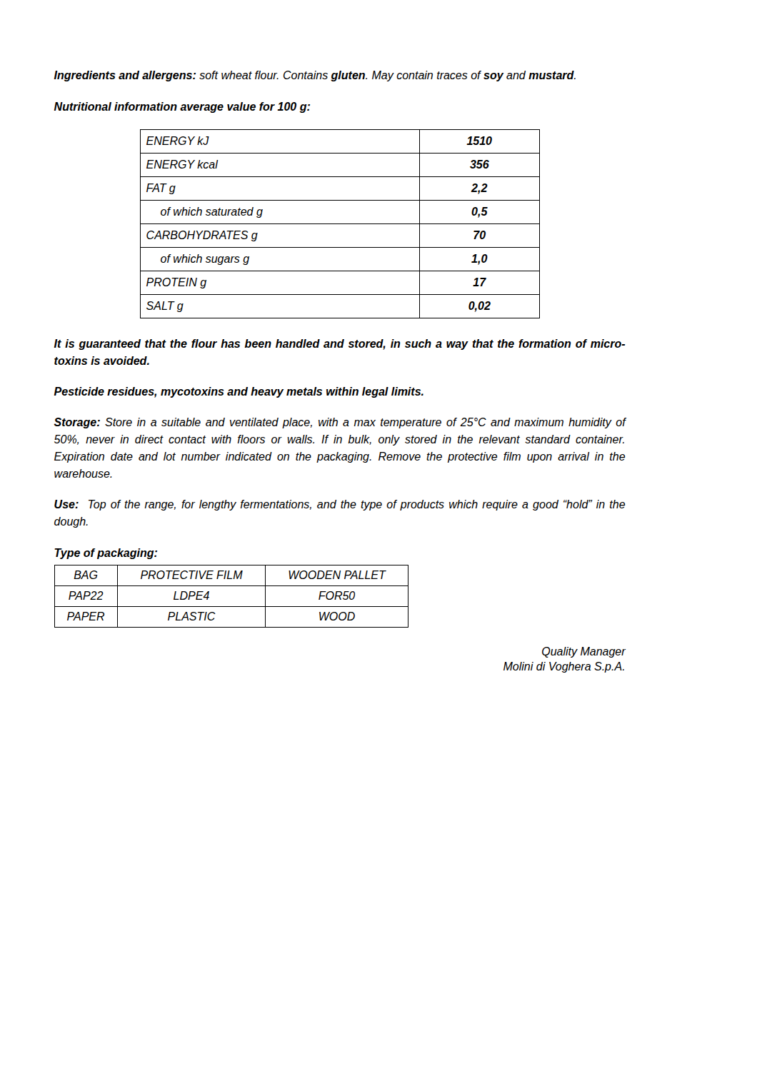Ingredients and allergens: soft wheat flour. Contains gluten. May contain traces of soy and mustard.
Nutritional information average value for 100 g:
| ENERGY kJ | 1510 |
| ENERGY kcal | 356 |
| FAT g | 2,2 |
| of which saturated g | 0,5 |
| CARBOHYDRATES g | 70 |
| of which sugars g | 1,0 |
| PROTEIN g | 17 |
| SALT g | 0,02 |
It is guaranteed that the flour has been handled and stored, in such a way that the formation of micro-toxins is avoided.
Pesticide residues, mycotoxins and heavy metals within legal limits.
Storage: Store in a suitable and ventilated place, with a max temperature of 25°C and maximum humidity of 50%, never in direct contact with floors or walls. If in bulk, only stored in the relevant standard container. Expiration date and lot number indicated on the packaging. Remove the protective film upon arrival in the warehouse.
Use: Top of the range, for lengthy fermentations, and the type of products which require a good “hold” in the dough.
Type of packaging:
| BAG | PROTECTIVE FILM | WOODEN PALLET |
| PAP22 | LDPE4 | FOR50 |
| PAPER | PLASTIC | WOOD |
Quality Manager
Molini di Voghera S.p.A.